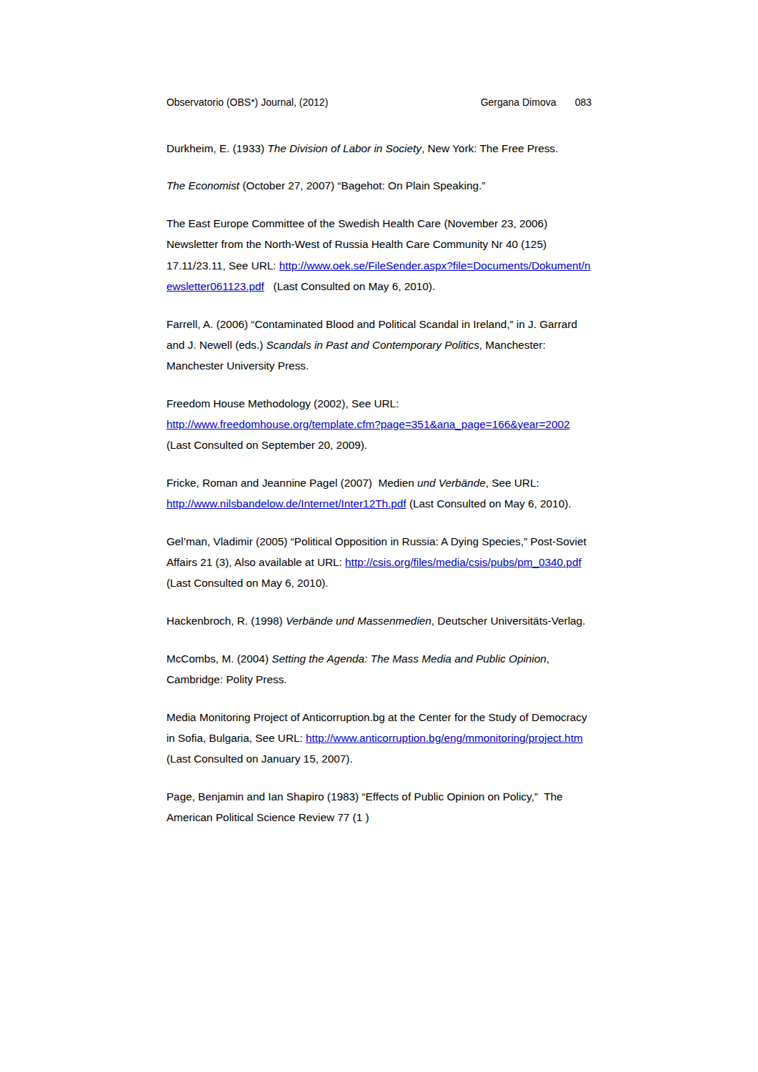Observatorio (OBS*) Journal, (2012) Gergana Dimova 083
Durkheim, E. (1933) The Division of Labor in Society, New York: The Free Press.
The Economist (October 27, 2007) “Bagehot: On Plain Speaking.”
The East Europe Committee of the Swedish Health Care (November 23, 2006) Newsletter from the North-West of Russia Health Care Community Nr 40 (125) 17.11/23.11, See URL: http://www.oek.se/FileSender.aspx?file=Documents/Dokument/newsletter061123.pdf (Last Consulted on May 6, 2010).
Farrell, A. (2006) “Contaminated Blood and Political Scandal in Ireland,” in J. Garrard and J. Newell (eds.) Scandals in Past and Contemporary Politics, Manchester: Manchester University Press.
Freedom House Methodology (2002), See URL:
http://www.freedomhouse.org/template.cfm?page=351&ana_page=166&year=2002 (Last Consulted on September 20, 2009).
Fricke, Roman and Jeannine Pagel (2007) Medien und Verbände, See URL:
http://www.nilsbandelow.de/Internet/Inter12Th.pdf (Last Consulted on May 6, 2010).
Gel’man, Vladimir (2005) “Political Opposition in Russia: A Dying Species,” Post-Soviet Affairs 21 (3), Also available at URL: http://csis.org/files/media/csis/pubs/pm_0340.pdf (Last Consulted on May 6, 2010).
Hackenbroch, R. (1998) Verbände und Massenmedien, Deutscher Universitäts-Verlag.
McCombs, M. (2004) Setting the Agenda: The Mass Media and Public Opinion, Cambridge: Polity Press.
Media Monitoring Project of Anticorruption.bg at the Center for the Study of Democracy in Sofia, Bulgaria, See URL: http://www.anticorruption.bg/eng/mmonitoring/project.htm (Last Consulted on January 15, 2007).
Page, Benjamin and Ian Shapiro (1983) “Effects of Public Opinion on Policy,” The American Political Science Review 77 (1 )